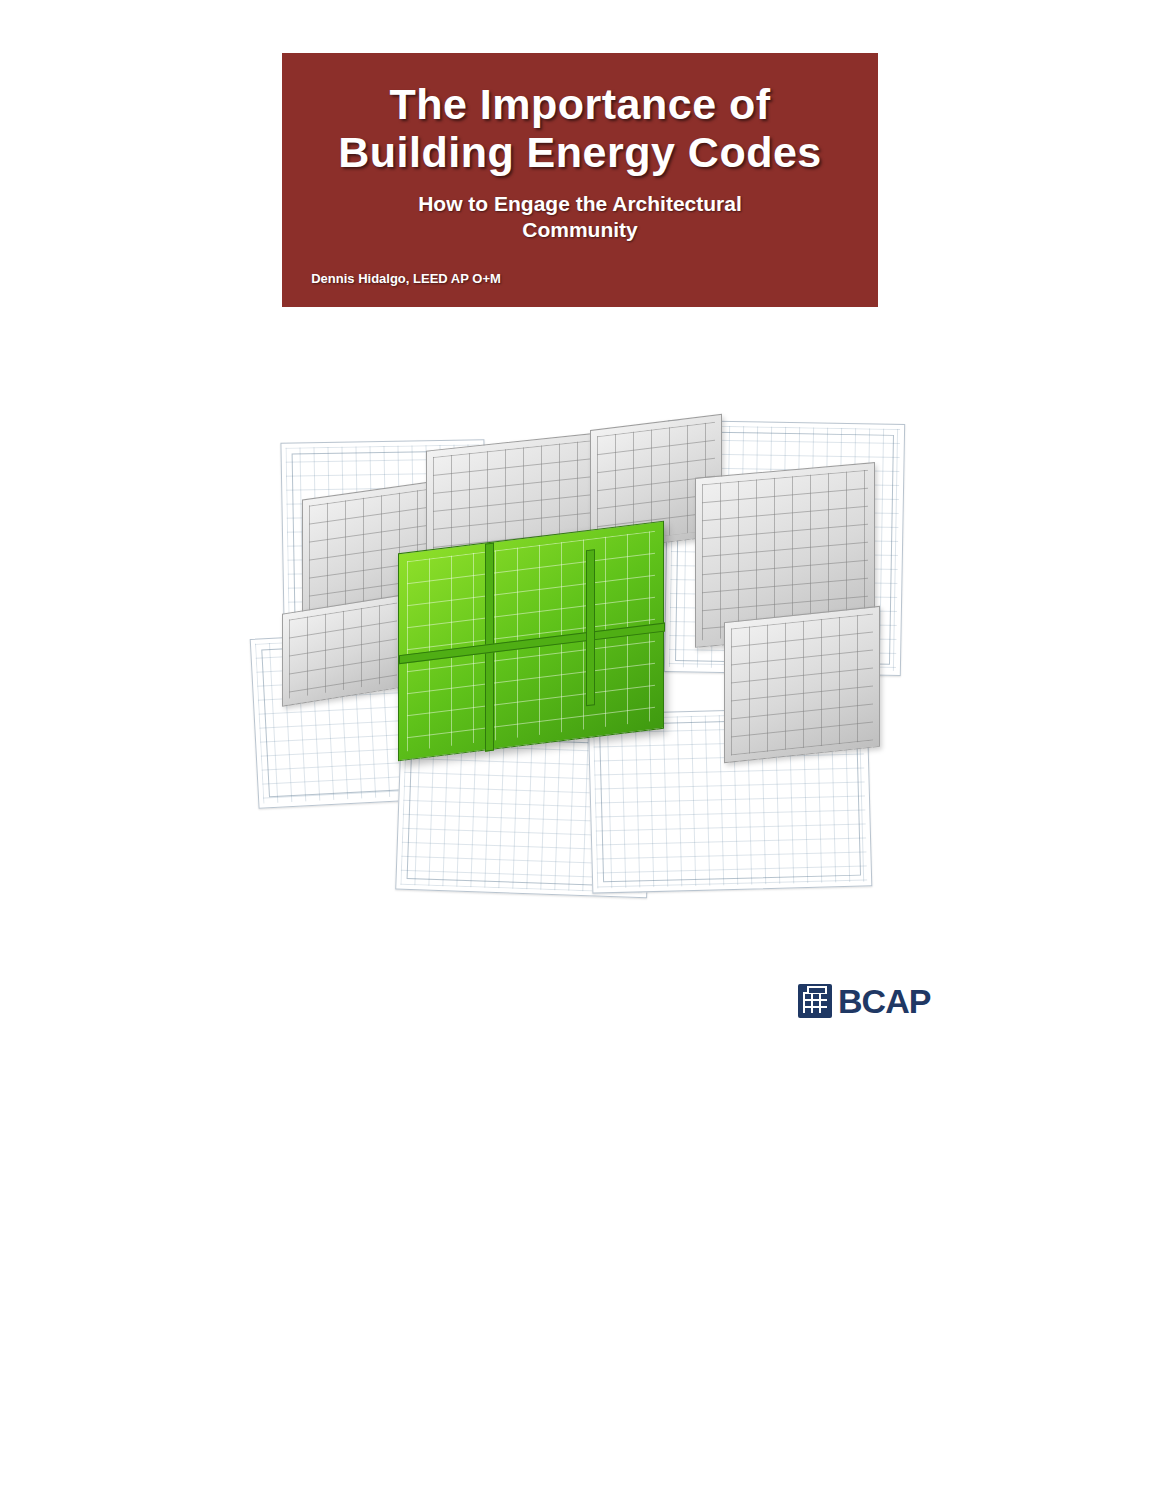The Importance of
Building Energy Codes
How to Engage the Architectural
Community
Dennis Hidalgo, LEED AP O+M
BCAP